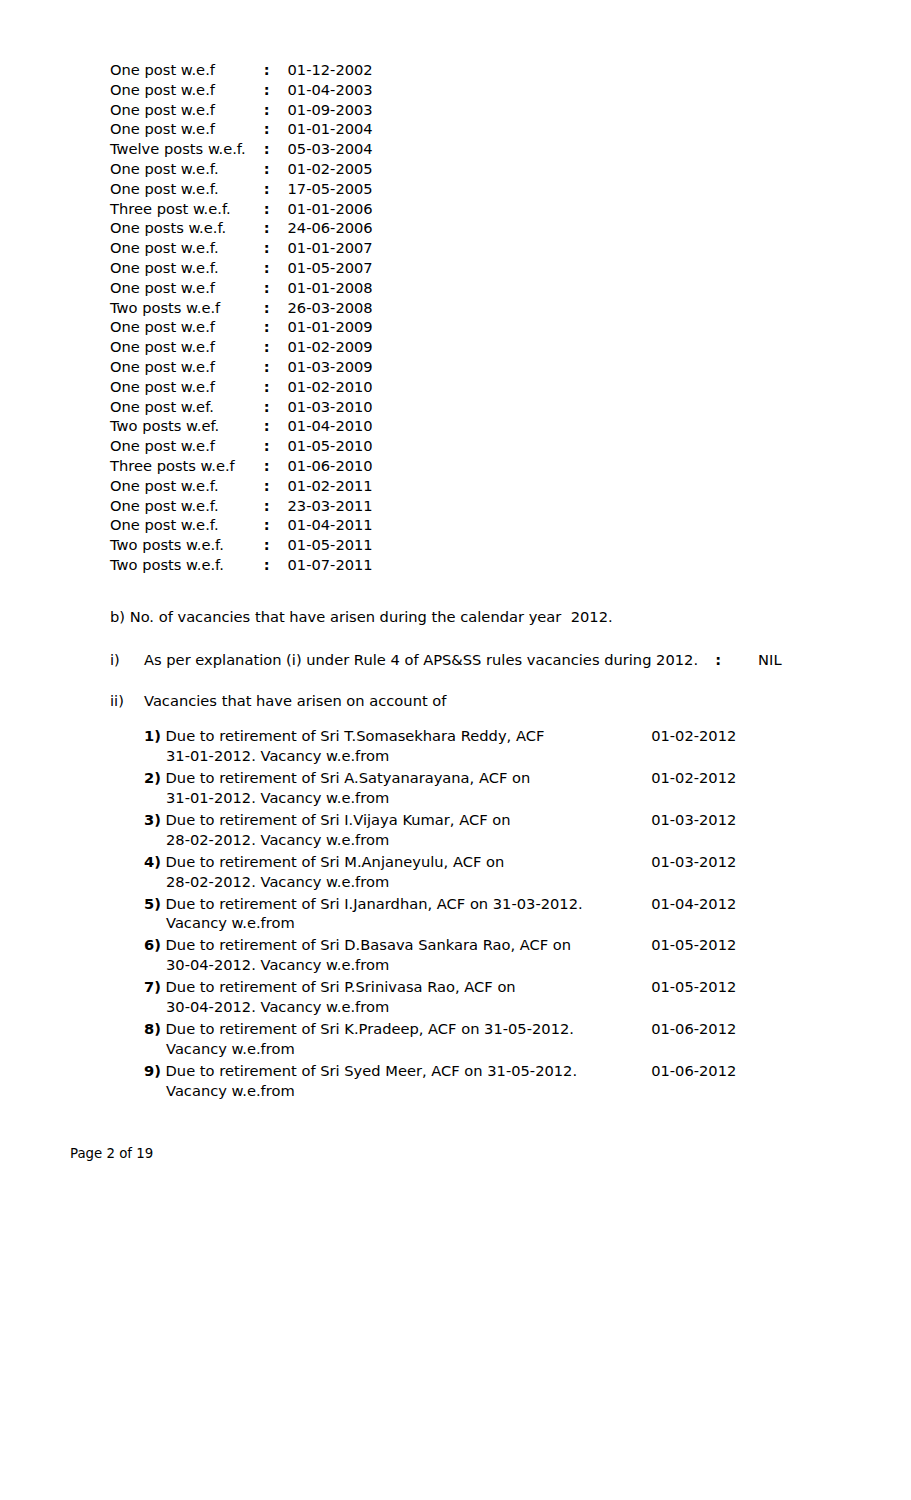| One post w.e.f | : | 01-12-2002 |
| One post w.e.f | : | 01-04-2003 |
| One post w.e.f | : | 01-09-2003 |
| One post w.e.f | : | 01-01-2004 |
| Twelve posts w.e.f. | : | 05-03-2004 |
| One post w.e.f. | : | 01-02-2005 |
| One post w.e.f. | : | 17-05-2005 |
| Three post w.e.f. | : | 01-01-2006 |
| One posts w.e.f. | : | 24-06-2006 |
| One post w.e.f. | : | 01-01-2007 |
| One post w.e.f. | : | 01-05-2007 |
| One post w.e.f | : | 01-01-2008 |
| Two posts w.e.f | : | 26-03-2008 |
| One post w.e.f | : | 01-01-2009 |
| One post w.e.f | : | 01-02-2009 |
| One post w.e.f | : | 01-03-2009 |
| One post w.e.f | : | 01-02-2010 |
| One post w.ef. | : | 01-03-2010 |
| Two posts w.ef. | : | 01-04-2010 |
| One post w.e.f | : | 01-05-2010 |
| Three posts w.e.f | : | 01-06-2010 |
| One post w.e.f. | : | 01-02-2011 |
| One post w.e.f. | : | 23-03-2011 |
| One post w.e.f. | : | 01-04-2011 |
| Two posts w.e.f. | : | 01-05-2011 |
| Two posts w.e.f. | : | 01-07-2011 |
b) No. of vacancies that have arisen during the calendar year 2012.
| i) | As per explanation (i) under Rule 4 of APS&SS rules vacancies during 2012. | : | NIL |
| ii) | Vacancies that have arisen on account of |
| 1) Due to retirement of Sri T.Somasekhara Reddy, ACF 31-01-2012. Vacancy w.e.from | 01-02-2012 |
| 2) Due to retirement of Sri A.Satyanarayana, ACF on 31-01-2012. Vacancy w.e.from | 01-02-2012 |
| 3) Due to retirement of Sri I.Vijaya Kumar, ACF on 28-02-2012. Vacancy w.e.from | 01-03-2012 |
| 4) Due to retirement of Sri M.Anjaneyulu, ACF on 28-02-2012. Vacancy w.e.from | 01-03-2012 |
| 5) Due to retirement of Sri I.Janardhan, ACF on 31-03-2012. Vacancy w.e.from | 01-04-2012 |
| 6) Due to retirement of Sri D.Basava Sankara Rao, ACF on 30-04-2012. Vacancy w.e.from | 01-05-2012 |
| 7) Due to retirement of Sri P.Srinivasa Rao, ACF on 30-04-2012. Vacancy w.e.from | 01-05-2012 |
| 8) Due to retirement of Sri K.Pradeep, ACF on 31-05-2012. Vacancy w.e.from | 01-06-2012 |
| 9) Due to retirement of Sri Syed Meer, ACF on 31-05-2012. Vacancy w.e.from | 01-06-2012 |
Page 2 of 19